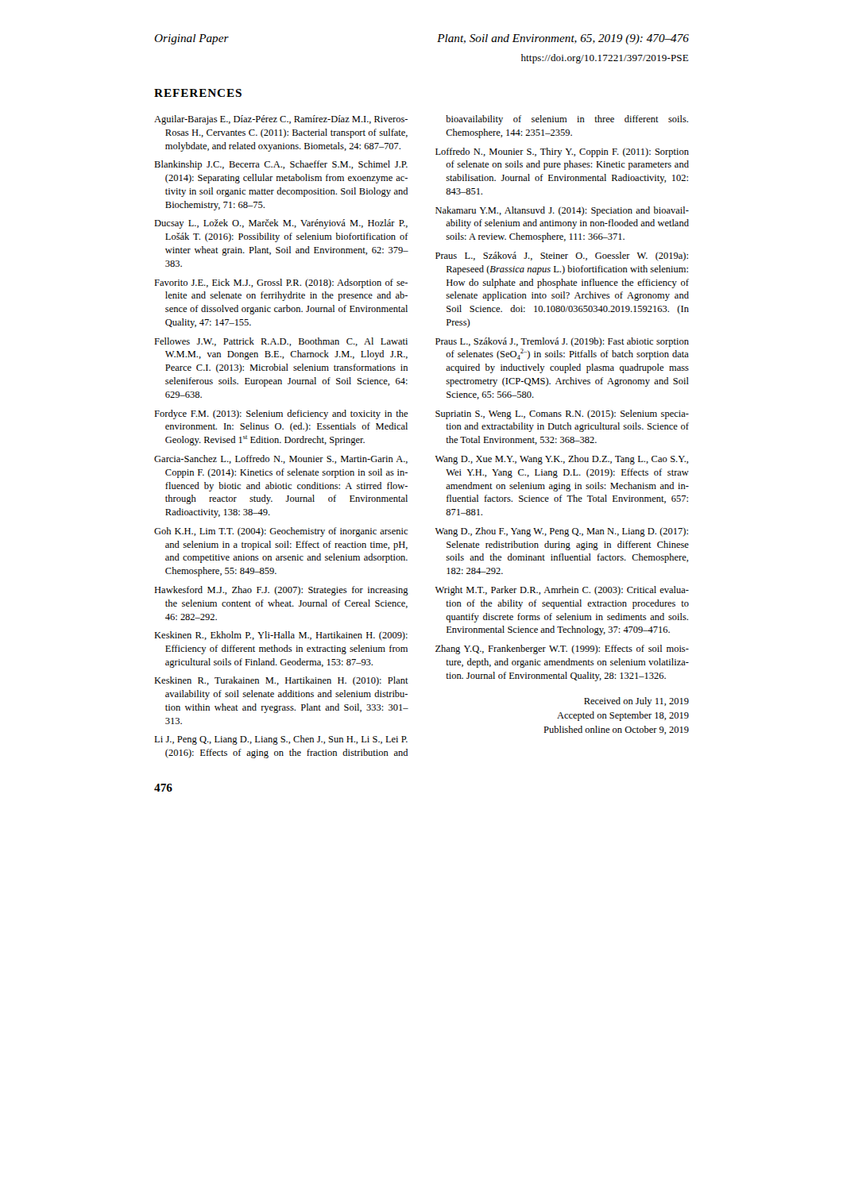Original Paper
Plant, Soil and Environment, 65, 2019 (9): 470–476
https://doi.org/10.17221/397/2019-PSE
References
Aguilar-Barajas E., Díaz-Pérez C., Ramírez-Díaz M.I., Riveros-Rosas H., Cervantes C. (2011): Bacterial transport of sulfate, molybdate, and related oxyanions. Biometals, 24: 687–707.
Blankinship J.C., Becerra C.A., Schaeffer S.M., Schimel J.P. (2014): Separating cellular metabolism from exoenzyme activity in soil organic matter decomposition. Soil Biology and Biochemistry, 71: 68–75.
Ducsay L., Ložek O., Marček M., Varényiová M., Hozlár P., Lošák T. (2016): Possibility of selenium biofortification of winter wheat grain. Plant, Soil and Environment, 62: 379–383.
Favorito J.E., Eick M.J., Grossl P.R. (2018): Adsorption of selenite and selenate on ferrihydrite in the presence and absence of dissolved organic carbon. Journal of Environmental Quality, 47: 147–155.
Fellowes J.W., Pattrick R.A.D., Boothman C., Al Lawati W.M.M., van Dongen B.E., Charnock J.M., Lloyd J.R., Pearce C.I. (2013): Microbial selenium transformations in seleniferous soils. European Journal of Soil Science, 64: 629–638.
Fordyce F.M. (2013): Selenium deficiency and toxicity in the environment. In: Selinus O. (ed.): Essentials of Medical Geology. Revised 1st Edition. Dordrecht, Springer.
Garcia-Sanchez L., Loffredo N., Mounier S., Martin-Garin A., Coppin F. (2014): Kinetics of selenate sorption in soil as influenced by biotic and abiotic conditions: A stirred flow-through reactor study. Journal of Environmental Radioactivity, 138: 38–49.
Goh K.H., Lim T.T. (2004): Geochemistry of inorganic arsenic and selenium in a tropical soil: Effect of reaction time, pH, and competitive anions on arsenic and selenium adsorption. Chemosphere, 55: 849–859.
Hawkesford M.J., Zhao F.J. (2007): Strategies for increasing the selenium content of wheat. Journal of Cereal Science, 46: 282–292.
Keskinen R., Ekholm P., Yli-Halla M., Hartikainen H. (2009): Efficiency of different methods in extracting selenium from agricultural soils of Finland. Geoderma, 153: 87–93.
Keskinen R., Turakainen M., Hartikainen H. (2010): Plant availability of soil selenate additions and selenium distribution within wheat and ryegrass. Plant and Soil, 333: 301–313.
Li J., Peng Q., Liang D., Liang S., Chen J., Sun H., Li S., Lei P. (2016): Effects of aging on the fraction distribution and bioavailability of selenium in three different soils. Chemosphere, 144: 2351–2359.
Loffredo N., Mounier S., Thiry Y., Coppin F. (2011): Sorption of selenate on soils and pure phases: Kinetic parameters and stabilisation. Journal of Environmental Radioactivity, 102: 843–851.
Nakamaru Y.M., Altansuvd J. (2014): Speciation and bioavailability of selenium and antimony in non-flooded and wetland soils: A review. Chemosphere, 111: 366–371.
Praus L., Száková J., Steiner O., Goessler W. (2019a): Rapeseed (Brassica napus L.) biofortification with selenium: How do sulphate and phosphate influence the efficiency of selenate application into soil? Archives of Agronomy and Soil Science. doi: 10.1080/03650340.2019.1592163. (In Press)
Praus L., Száková J., Tremlová J. (2019b): Fast abiotic sorption of selenates (SeO42–) in soils: Pitfalls of batch sorption data acquired by inductively coupled plasma quadrupole mass spectrometry (ICP-QMS). Archives of Agronomy and Soil Science, 65: 566–580.
Supriatin S., Weng L., Comans R.N. (2015): Selenium speciation and extractability in Dutch agricultural soils. Science of the Total Environment, 532: 368–382.
Wang D., Xue M.Y., Wang Y.K., Zhou D.Z., Tang L., Cao S.Y., Wei Y.H., Yang C., Liang D.L. (2019): Effects of straw amendment on selenium aging in soils: Mechanism and influential factors. Science of The Total Environment, 657: 871–881.
Wang D., Zhou F., Yang W., Peng Q., Man N., Liang D. (2017): Selenate redistribution during aging in different Chinese soils and the dominant influential factors. Chemosphere, 182: 284–292.
Wright M.T., Parker D.R., Amrhein C. (2003): Critical evaluation of the ability of sequential extraction procedures to quantify discrete forms of selenium in sediments and soils. Environmental Science and Technology, 37: 4709–4716.
Zhang Y.Q., Frankenberger W.T. (1999): Effects of soil moisture, depth, and organic amendments on selenium volatilization. Journal of Environmental Quality, 28: 1321–1326.
Received on July 11, 2019
Accepted on September 18, 2019
Published online on October 9, 2019
476